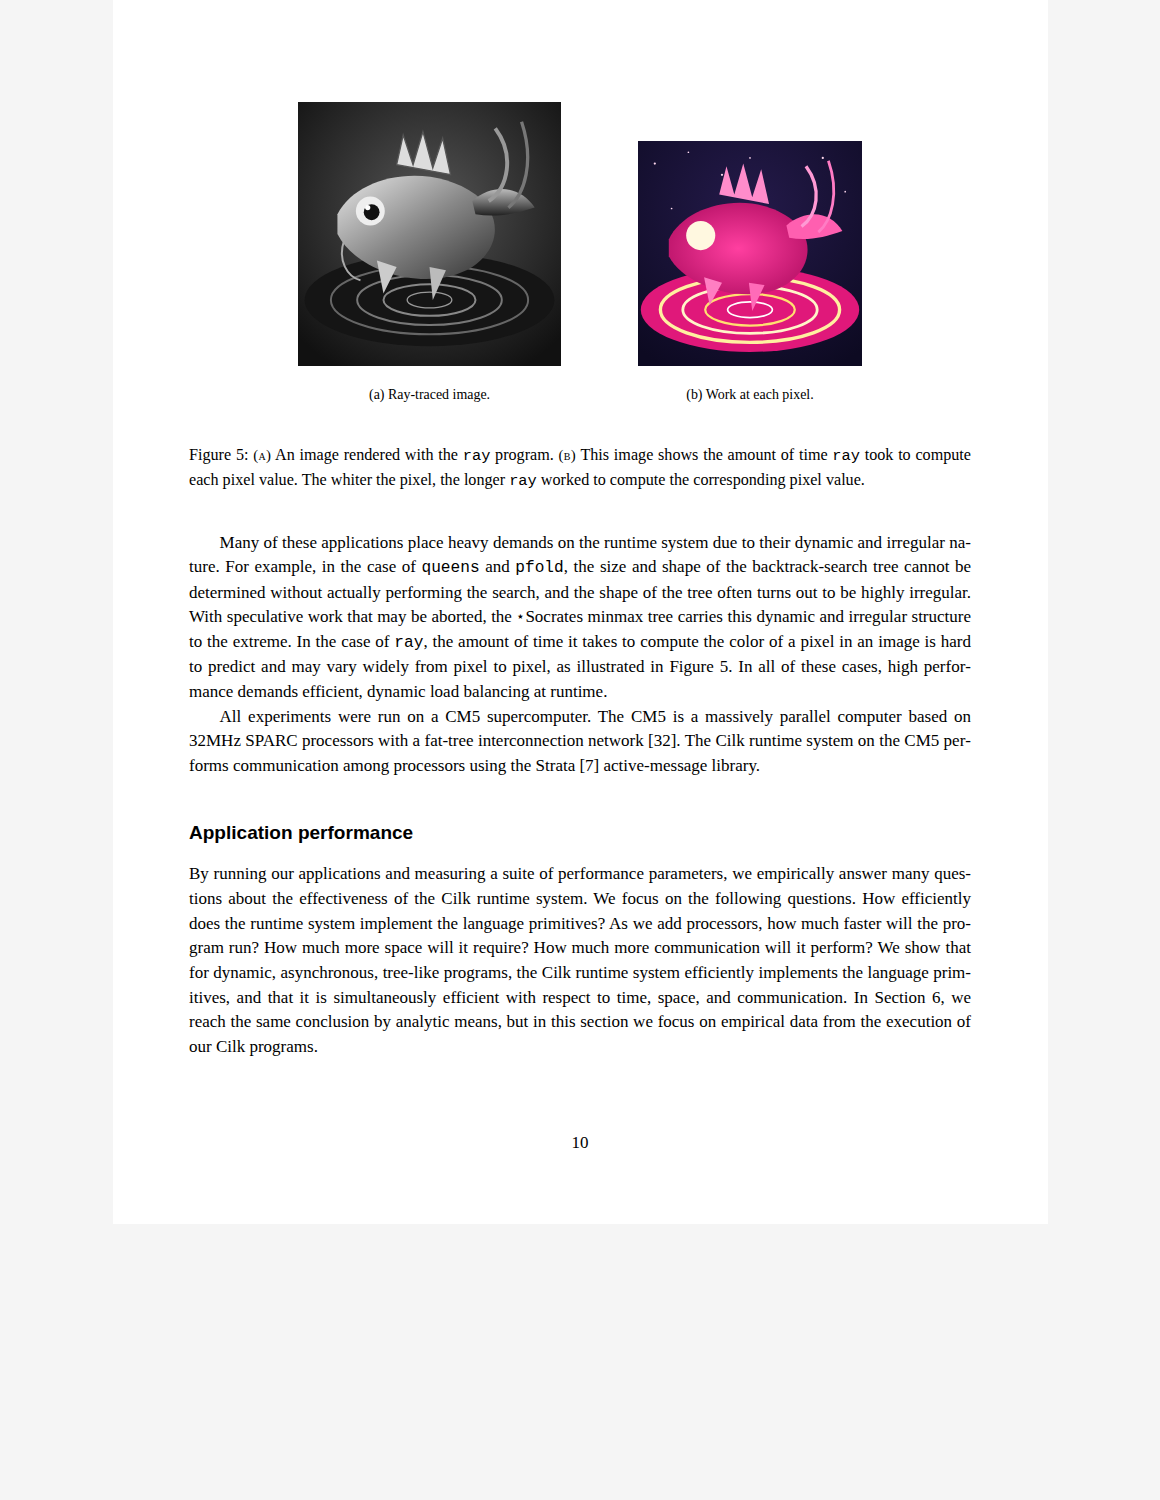(a) Ray-traced image.
(b) Work at each pixel.
Figure 5: (a) An image rendered with the ray program. (b) This image shows the amount of time ray took to compute each pixel value. The whiter the pixel, the longer ray worked to compute the corresponding pixel value.
Many of these applications place heavy demands on the runtime system due to their dynamic and irregular nature. For example, in the case of queens and pfold, the size and shape of the backtrack-search tree cannot be determined without actually performing the search, and the shape of the tree often turns out to be highly irregular. With speculative work that may be aborted, the ⋆Socrates minmax tree carries this dynamic and irregular structure to the extreme. In the case of ray, the amount of time it takes to compute the color of a pixel in an image is hard to predict and may vary widely from pixel to pixel, as illustrated in Figure 5. In all of these cases, high performance demands efficient, dynamic load balancing at runtime.
All experiments were run on a CM5 supercomputer. The CM5 is a massively parallel computer based on 32MHz SPARC processors with a fat-tree interconnection network [32]. The Cilk runtime system on the CM5 performs communication among processors using the Strata [7] active-message library.
Application performance
By running our applications and measuring a suite of performance parameters, we empirically answer many questions about the effectiveness of the Cilk runtime system. We focus on the following questions. How efficiently does the runtime system implement the language primitives? As we add processors, how much faster will the program run? How much more space will it require? How much more communication will it perform? We show that for dynamic, asynchronous, tree-like programs, the Cilk runtime system efficiently implements the language primitives, and that it is simultaneously efficient with respect to time, space, and communication. In Section 6, we reach the same conclusion by analytic means, but in this section we focus on empirical data from the execution of our Cilk programs.
10